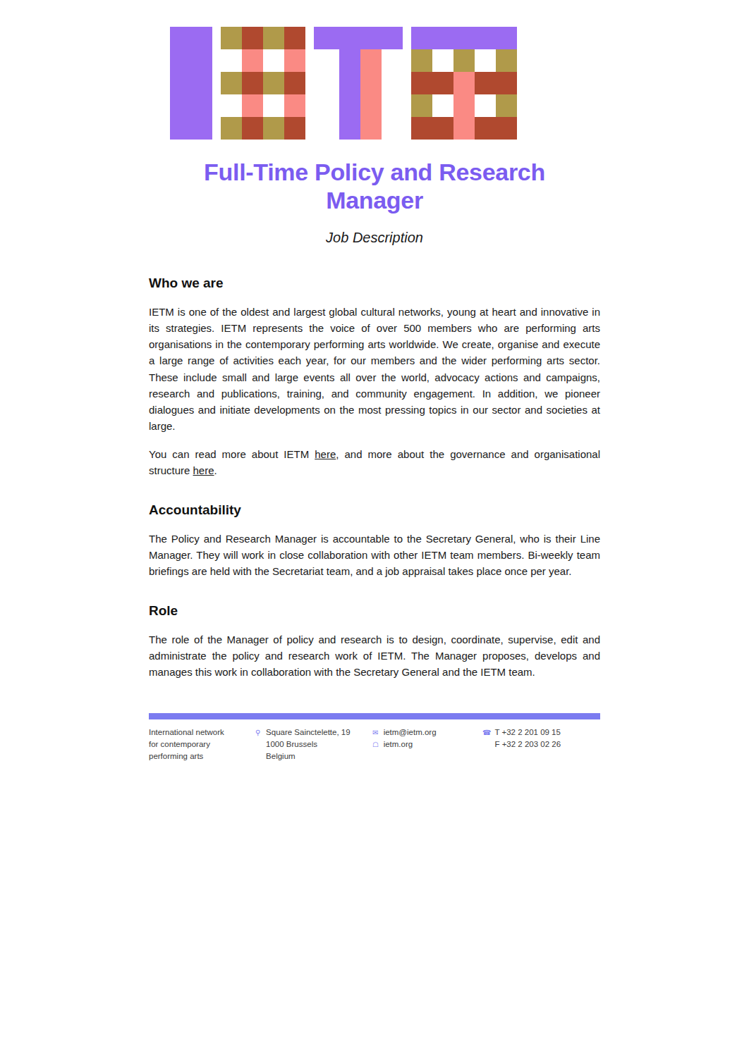Full-Time Policy and Research
Manager
Job Description
Who we are
IETM is one of the oldest and largest global cultural networks, young at heart and innovative in its strategies. IETM represents the voice of over 500 members who are performing arts organisations in the contemporary performing arts worldwide. We create, organise and execute a large range of activities each year, for our members and the wider performing arts sector. These include small and large events all over the world, advocacy actions and campaigns, research and publications, training, and community engagement. In addition, we pioneer dialogues and initiate developments on the most pressing topics in our sector and societies at large.
You can read more about IETM here, and more about the governance and organisational structure here.
Accountability
The Policy and Research Manager is accountable to the Secretary General, who is their Line Manager. They will work in close collaboration with other IETM team members. Bi-weekly team briefings are held with the Secretariat team, and a job appraisal takes place once per year.
Role
The role of the Manager of policy and research is to design, coordinate, supervise, edit and administrate the policy and research work of IETM. The Manager proposes, develops and manages this work in collaboration with the Secretary General and the IETM team.
International network
for contemporary
performing arts
⚲Square Sainctelette, 19
1000 Brussels
Belgium
✉ietm@ietm.org
☖ietm.org
☎T +32 2 201 09 15
F +32 2 203 02 26